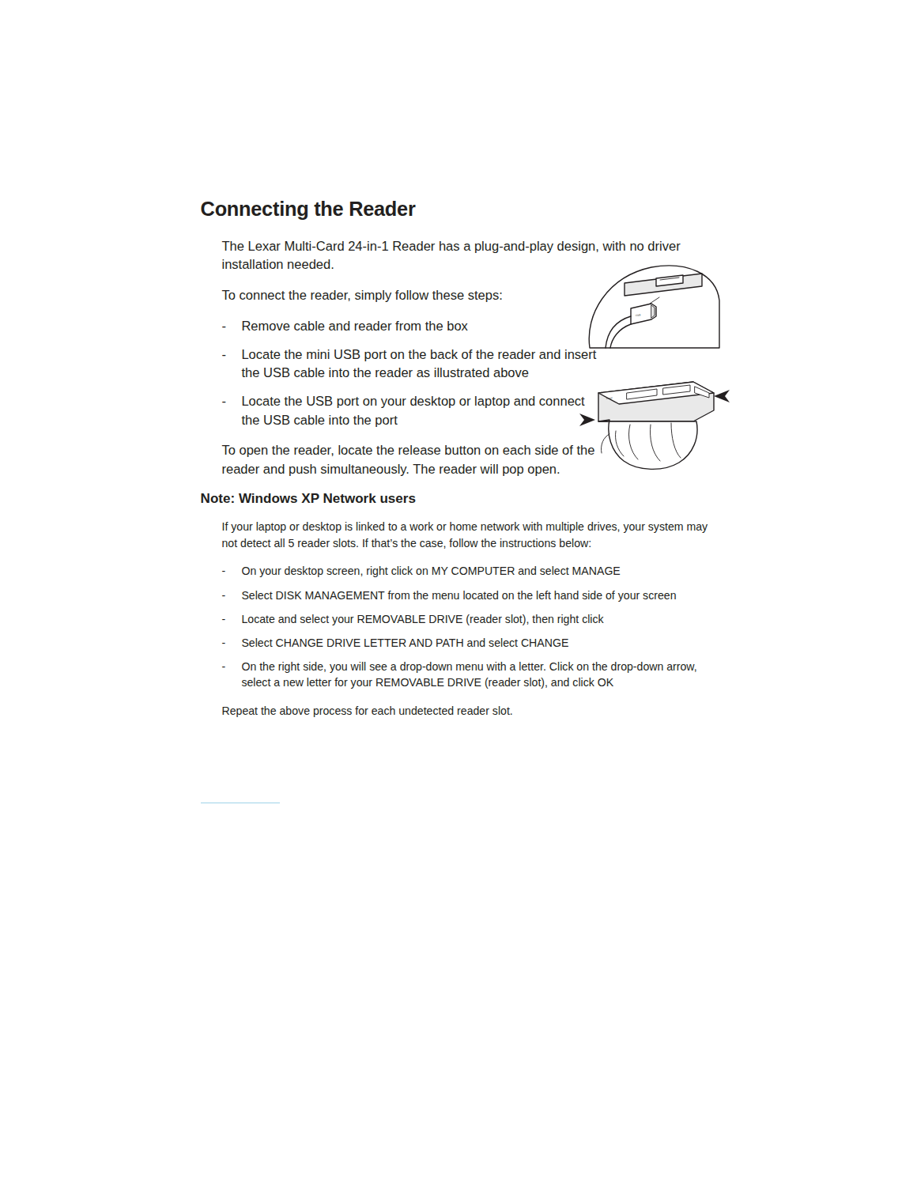USB
Lexar
Connecting the Reader
The Lexar Multi-Card 24-in-1 Reader has a plug-and-play design, with no driver installation needed.
To connect the reader, simply follow these steps:
Remove cable and reader from the box
Locate the mini USB port on the back of the reader and insert the USB cable into the reader as illustrated above
Locate the USB port on your desktop or laptop and connect the USB cable into the port
To open the reader, locate the release button on each side of the reader and push simultaneously. The reader will pop open.
Note: Windows XP Network users
If your laptop or desktop is linked to a work or home network with multiple drives, your system may not detect all 5 reader slots. If that’s the case, follow the instructions below:
On your desktop screen, right click on MY COMPUTER and select MANAGE
Select DISK MANAGEMENT from the menu located on the left hand side of your screen
Locate and select your REMOVABLE DRIVE (reader slot), then right click
Select CHANGE DRIVE LETTER AND PATH and select CHANGE
On the right side, you will see a drop-down menu with a letter. Click on the drop-down arrow, select a new letter for your REMOVABLE DRIVE (reader slot), and click OK
Repeat the above process for each undetected reader slot.